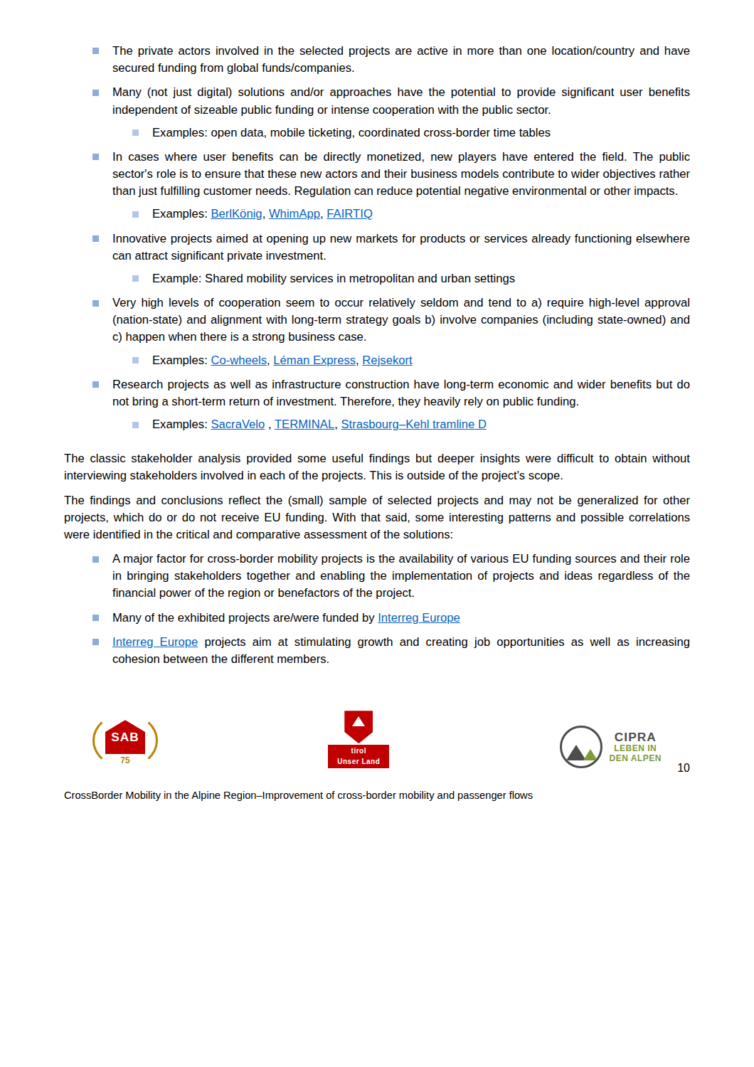The private actors involved in the selected projects are active in more than one location/country and have secured funding from global funds/companies.
Many (not just digital) solutions and/or approaches have the potential to provide significant user benefits independent of sizeable public funding or intense cooperation with the public sector.
Examples: open data, mobile ticketing, coordinated cross-border time tables
In cases where user benefits can be directly monetized, new players have entered the field. The public sector's role is to ensure that these new actors and their business models contribute to wider objectives rather than just fulfilling customer needs. Regulation can reduce potential negative environmental or other impacts.
Examples: BerlKönig, WhimApp, FAIRTIQ
Innovative projects aimed at opening up new markets for products or services already functioning elsewhere can attract significant private investment.
Example: Shared mobility services in metropolitan and urban settings
Very high levels of cooperation seem to occur relatively seldom and tend to a) require high-level approval (nation-state) and alignment with long-term strategy goals b) involve companies (including state-owned) and c) happen when there is a strong business case.
Examples: Co-wheels, Léman Express, Rejsekort
Research projects as well as infrastructure construction have long-term economic and wider benefits but do not bring a short-term return of investment. Therefore, they heavily rely on public funding.
Examples: SacraVelo , TERMINAL, Strasbourg–Kehl tramline D
The classic stakeholder analysis provided some useful findings but deeper insights were difficult to obtain without interviewing stakeholders involved in each of the projects. This is outside of the project's scope.
The findings and conclusions reflect the (small) sample of selected projects and may not be generalized for other projects, which do or do not receive EU funding. With that said, some interesting patterns and possible correlations were identified in the critical and comparative assessment of the solutions:
A major factor for cross-border mobility projects is the availability of various EU funding sources and their role in bringing stakeholders together and enabling the implementation of projects and ideas regardless of the financial power of the region or benefactors of the project.
Many of the exhibited projects are/were funded by Interreg Europe
Interreg Europe projects aim at stimulating growth and creating job opportunities as well as increasing cohesion between the different members.
SAB
75
tirol
Unser Land
CIPRA
LEBEN IN
DEN ALPEN
10
CrossBorder Mobility in the Alpine Region–Improvement of cross-border mobility and passenger flows